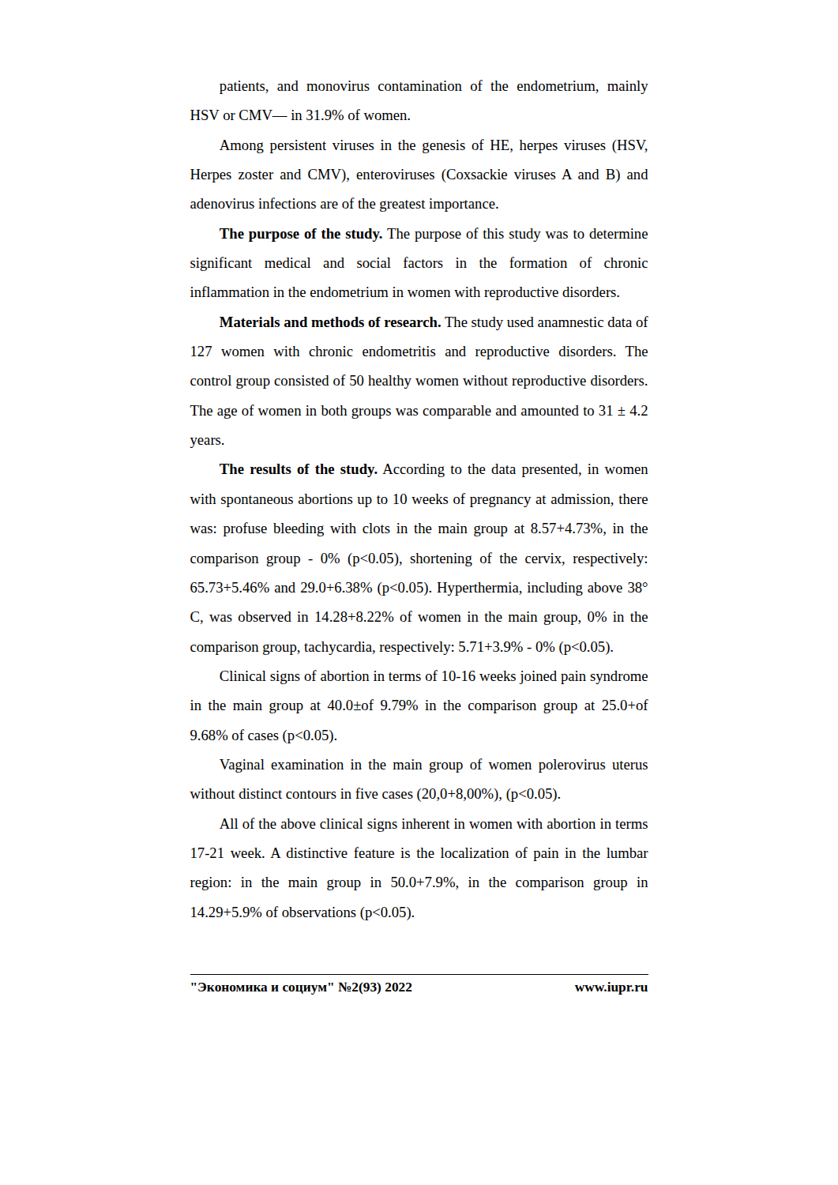patients, and monovirus contamination of the endometrium, mainly HSV or CMV— in 31.9% of women.
Among persistent viruses in the genesis of HE, herpes viruses (HSV, Herpes zoster and CMV), enteroviruses (Coxsackie viruses A and B) and adenovirus infections are of the greatest importance.
The purpose of the study. The purpose of this study was to determine significant medical and social factors in the formation of chronic inflammation in the endometrium in women with reproductive disorders.
Materials and methods of research. The study used anamnestic data of 127 women with chronic endometritis and reproductive disorders. The control group consisted of 50 healthy women without reproductive disorders. The age of women in both groups was comparable and amounted to 31 ± 4.2 years.
The results of the study. According to the data presented, in women with spontaneous abortions up to 10 weeks of pregnancy at admission, there was: profuse bleeding with clots in the main group at 8.57+4.73%, in the comparison group - 0% (p<0.05), shortening of the cervix, respectively: 65.73+5.46% and 29.0+6.38% (p<0.05). Hyperthermia, including above 38° C, was observed in 14.28+8.22% of women in the main group, 0% in the comparison group, tachycardia, respectively: 5.71+3.9% - 0% (p<0.05).
Clinical signs of abortion in terms of 10-16 weeks joined pain syndrome in the main group at 40.0±of 9.79% in the comparison group at 25.0+of 9.68% of cases (p<0.05).
Vaginal examination in the main group of women polerovirus uterus without distinct contours in five cases (20,0+8,00%), (p<0.05).
All of the above clinical signs inherent in women with abortion in terms 17-21 week. A distinctive feature is the localization of pain in the lumbar region: in the main group in 50.0+7.9%, in the comparison group in 14.29+5.9% of observations (p<0.05).
"Экономика и социум" №2(93) 2022 www.iupr.ru